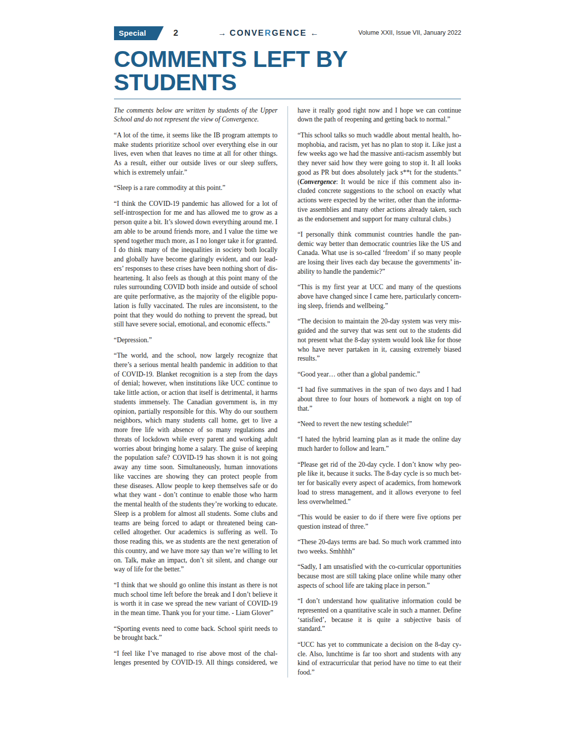Special
2
→ CONVERGENCE ←
Volume XXII, Issue VII, January 2022
Comments left by students
The comments below are written by students of the Upper School and do not represent the view of Convergence.
“A lot of the time, it seems like the IB program attempts to make students prioritize school over everything else in our lives, even when that leaves no time at all for other things. As a result, either our outside lives or our sleep suffers, which is extremely unfair.”
“Sleep is a rare commodity at this point.”
“I think the COVID-19 pandemic has allowed for a lot of self-introspection for me and has allowed me to grow as a person quite a bit. It’s slowed down everything around me. I am able to be around friends more, and I value the time we spend together much more, as I no longer take it for granted. I do think many of the inequalities in society both locally and globally have become glaringly evident, and our leaders’ responses to these crises have been nothing short of disheartening. It also feels as though at this point many of the rules surrounding COVID both inside and outside of school are quite performative, as the majority of the eligible population is fully vaccinated. The rules are inconsistent, to the point that they would do nothing to prevent the spread, but still have severe social, emotional, and economic effects.”
“Depression.”
“The world, and the school, now largely recognize that there’s a serious mental health pandemic in addition to that of COVID-19. Blanket recognition is a step from the days of denial; however, when institutions like UCC continue to take little action, or action that itself is detrimental, it harms students immensely. The Canadian government is, in my opinion, partially responsible for this. Why do our southern neighbors, which many students call home, get to live a more free life with absence of so many regulations and threats of lockdown while every parent and working adult worries about bringing home a salary. The guise of keeping the population safe? COVID-19 has shown it is not going away any time soon. Simultaneously, human innovations like vaccines are showing they can protect people from these diseases. Allow people to keep themselves safe or do what they want - don’t continue to enable those who harm the mental health of the students they’re working to educate. Sleep is a problem for almost all students. Some clubs and teams are being forced to adapt or threatened being cancelled altogether. Our academics is suffering as well. To those reading this, we as students are the next generation of this country, and we have more say than we’re willing to let on. Talk, make an impact, don’t sit silent, and change our way of life for the better.”
“I think that we should go online this instant as there is not much school time left before the break and I don’t believe it is worth it in case we spread the new variant of COVID-19 in the mean time. Thank you for your time. - Liam Glover”
“Sporting events need to come back. School spirit needs to be brought back.”
“I feel like I’ve managed to rise above most of the challenges presented by COVID-19. All things considered, we have it really good right now and I hope we can continue down the path of reopening and getting back to normal.”
“This school talks so much waddle about mental health, homophobia, and racism, yet has no plan to stop it. Like just a few weeks ago we had the massive anti-racism assembly but they never said how they were going to stop it. It all looks good as PR but does absolutely jack s**t for the students.” (Convergence: It would be nice if this comment also included concrete suggestions to the school on exactly what actions were expected by the writer, other than the informative assemblies and many other actions already taken, such as the endorsement and support for many cultural clubs.)
“I personally think communist countries handle the pandemic way better than democratic countries like the US and Canada. What use is so-called ‘freedom’ if so many people are losing their lives each day because the governments’ inability to handle the pandemic?”
“This is my first year at UCC and many of the questions above have changed since I came here, particularly concerning sleep, friends and wellbeing.”
“The decision to maintain the 20-day system was very misguided and the survey that was sent out to the students did not present what the 8-day system would look like for those who have never partaken in it, causing extremely biased results.”
“Good year… other than a global pandemic.”
“I had five summatives in the span of two days and I had about three to four hours of homework a night on top of that.”
“Need to revert the new testing schedule!”
“I hated the hybrid learning plan as it made the online day much harder to follow and learn.”
“Please get rid of the 20-day cycle. I don’t know why people like it, because it sucks. The 8-day cycle is so much better for basically every aspect of academics, from homework load to stress management, and it allows everyone to feel less overwhelmed.”
“This would be easier to do if there were five options per question instead of three.”
“These 20-days terms are bad. So much work crammed into two weeks. Smhhhh”
“Sadly, I am unsatisfied with the co-curricular opportunities because most are still taking place online while many other aspects of school life are taking place in person.”
“I don’t understand how qualitative information could be represented on a quantitative scale in such a manner. Define ‘satisfied’, because it is quite a subjective basis of standard.”
“UCC has yet to communicate a decision on the 8-day cycle. Also, lunchtime is far too short and students with any kind of extracurricular that period have no time to eat their food.”